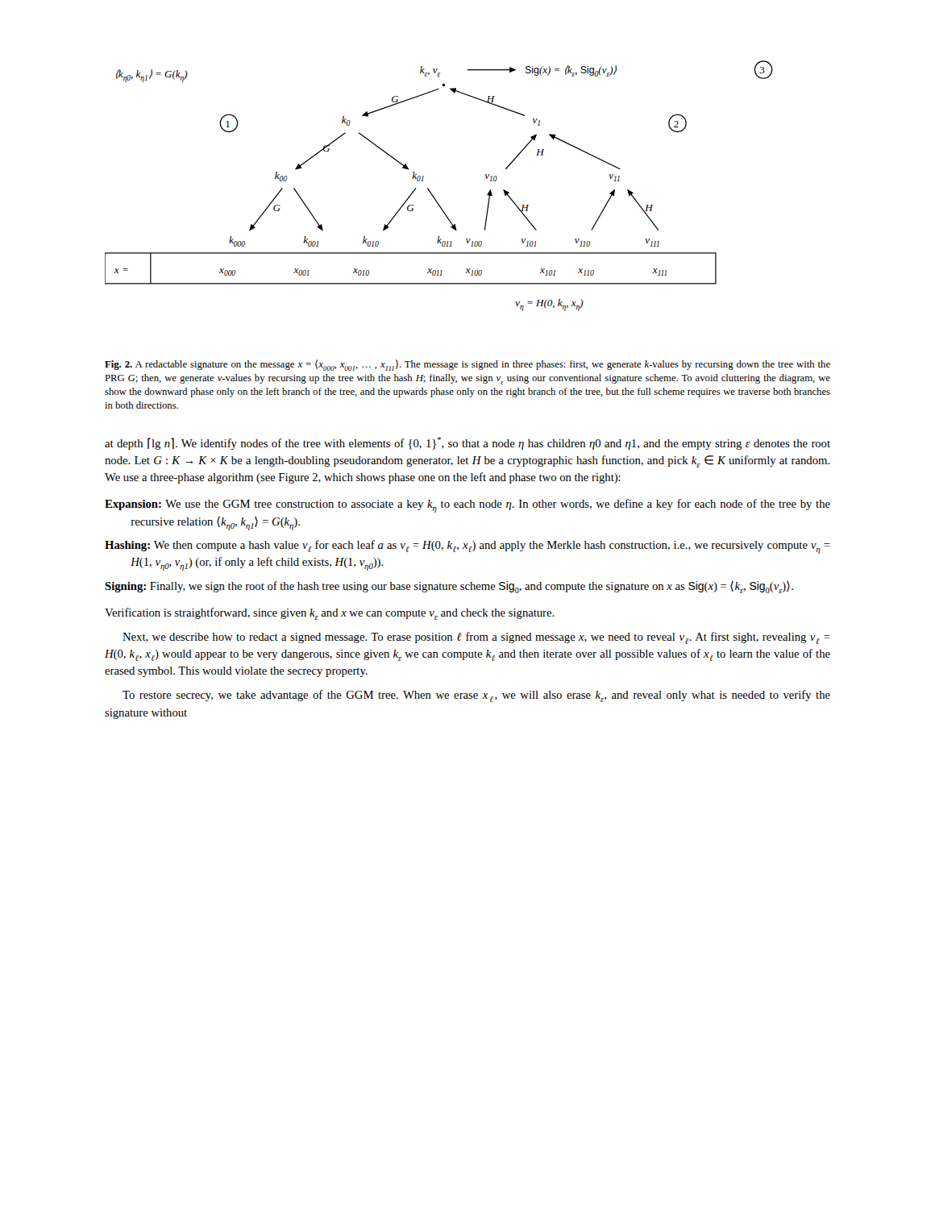⟨kη0, kη1⟩ = G(kη) kε, vε Sig(x) = ⟨kε, Sig0(vε)⟩ 3 G k0 1 H v1 2 G k00 k01 H v10 v11 G k000 k001 G k010 k011 v100 H v101 v110 H v111 x = x000 x001 x010 x011 x100 x101 x110 x111 vη = H(0, kη, xη)
Fig. 2. A redactable signature on the message x = ⟨x000, x001, … , x111⟩. The message is signed in three phases: first, we generate k-values by recursing down the tree with the PRG G; then, we generate v-values by recursing up the tree with the hash H; finally, we sign vε using our conventional signature scheme. To avoid cluttering the diagram, we show the downward phase only on the left branch of the tree, and the upwards phase only on the right branch of the tree, but the full scheme requires we traverse both branches in both directions.
at depth ⌈lg n⌉. We identify nodes of the tree with elements of {0, 1}*, so that a node η has children η0 and η1, and the empty string ε denotes the root node. Let G : K → K × K be a length-doubling pseudorandom generator, let H be a cryptographic hash function, and pick kε ∈ K uniformly at random. We use a three-phase algorithm (see Figure 2, which shows phase one on the left and phase two on the right):
Expansion: We use the GGM tree construction to associate a key kη to each node η. In other words, we define a key for each node of the tree by the recursive relation ⟨kη0, kη1⟩ = G(kη).
Hashing: We then compute a hash value vℓ for each leaf a as vℓ = H(0, kℓ, xℓ) and apply the Merkle hash construction, i.e., we recursively compute vη = H(1, vη0, vη1) (or, if only a left child exists, H(1, vη0)).
Signing: Finally, we sign the root of the hash tree using our base signature scheme Sig0, and compute the signature on x as Sig(x) = ⟨kε, Sig0(vε)⟩.
Verification is straightforward, since given kε and x we can compute vε and check the signature.
Next, we describe how to redact a signed message. To erase position ℓ from a signed message x, we need to reveal vℓ. At first sight, revealing vℓ = H(0, kℓ, xℓ) would appear to be very dangerous, since given kε we can compute kℓ and then iterate over all possible values of xℓ to learn the value of the erased symbol. This would violate the secrecy property.
To restore secrecy, we take advantage of the GGM tree. When we erase xℓ, we will also erase kε, and reveal only what is needed to verify the signature without